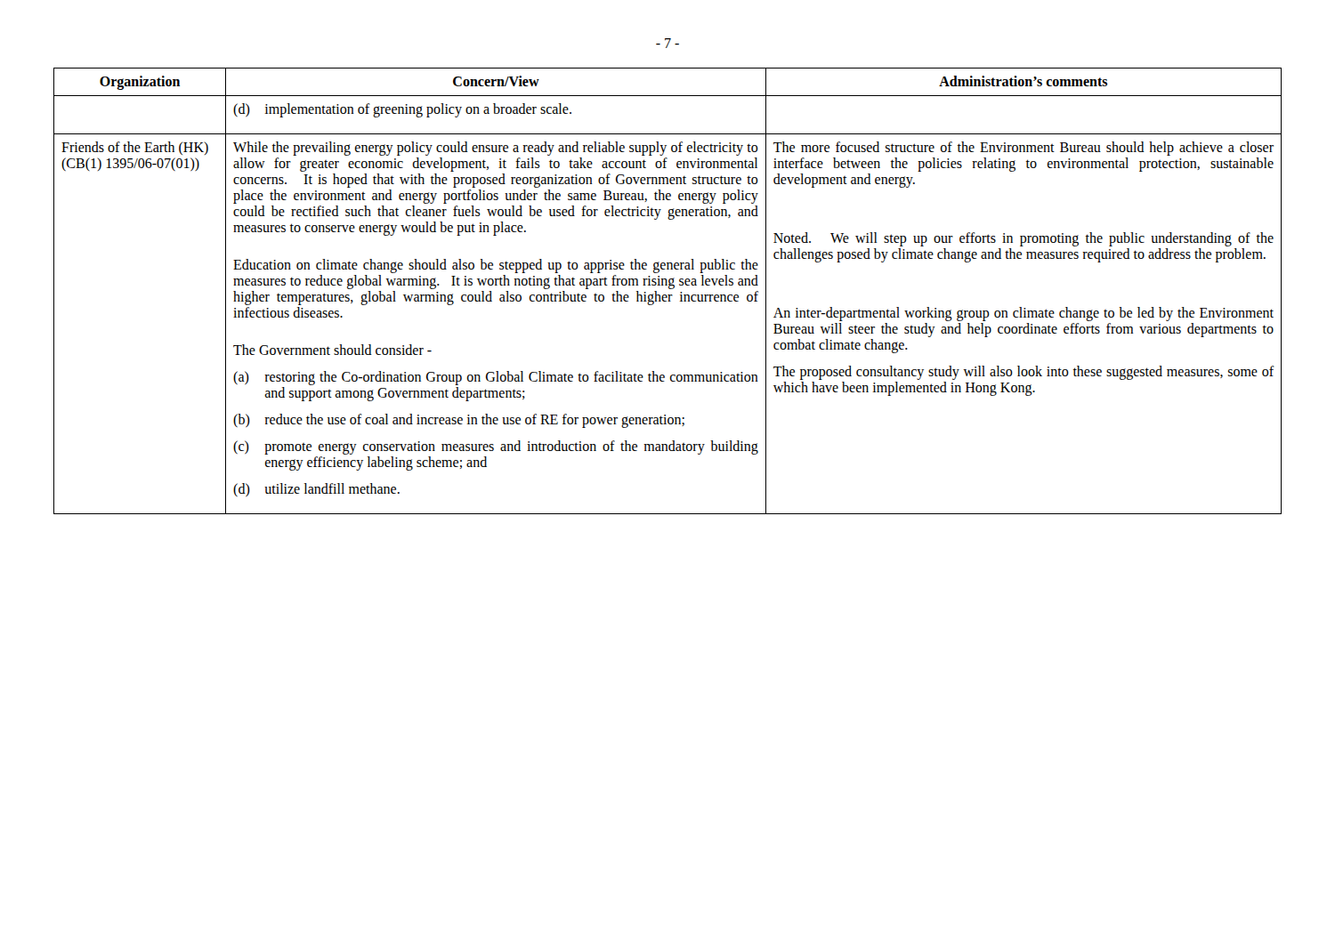- 7 -
| Organization | Concern/View | Administration’s comments |
| --- | --- | --- |
| | (d) implementation of greening policy on a broader scale. | |
| Friends of the Earth (HK) (CB(1) 1395/06-07(01)) | While the prevailing energy policy could ensure a ready and reliable supply of electricity to allow for greater economic development, it fails to take account of environmental concerns. It is hoped that with the proposed reorganization of Government structure to place the environment and energy portfolios under the same Bureau, the energy policy could be rectified such that cleaner fuels would be used for electricity generation, and measures to conserve energy would be put in place. Education on climate change should also be stepped up to apprise the general public the measures to reduce global warming. It is worth noting that apart from rising sea levels and higher temperatures, global warming could also contribute to the higher incurrence of infectious diseases. The Government should consider - (a) restoring the Co-ordination Group on Global Climate to facilitate the communication and support among Government departments; (b) reduce the use of coal and increase in the use of RE for power generation; (c) promote energy conservation measures and introduction of the mandatory building energy efficiency labeling scheme; and (d) utilize landfill methane. | The more focused structure of the Environment Bureau should help achieve a closer interface between the policies relating to environmental protection, sustainable development and energy. Noted. We will step up our efforts in promoting the public understanding of the challenges posed by climate change and the measures required to address the problem. An inter-departmental working group on climate change to be led by the Environment Bureau will steer the study and help coordinate efforts from various departments to combat climate change. The proposed consultancy study will also look into these suggested measures, some of which have been implemented in Hong Kong. |